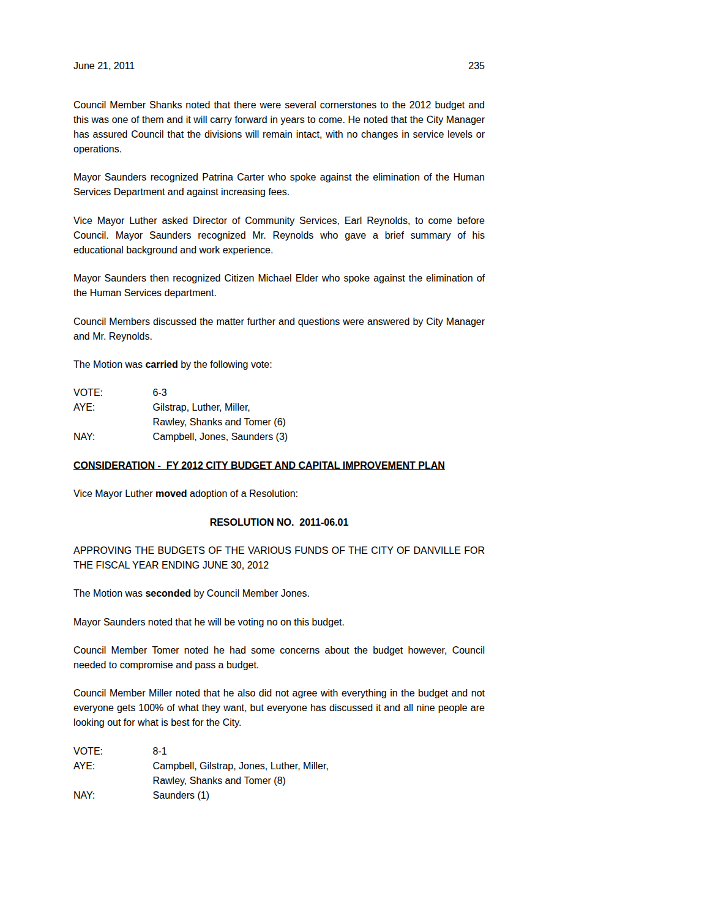June 21, 2011 235
Council Member Shanks noted that there were several cornerstones to the 2012 budget and this was one of them and it will carry forward in years to come. He noted that the City Manager has assured Council that the divisions will remain intact, with no changes in service levels or operations.
Mayor Saunders recognized Patrina Carter who spoke against the elimination of the Human Services Department and against increasing fees.
Vice Mayor Luther asked Director of Community Services, Earl Reynolds, to come before Council. Mayor Saunders recognized Mr. Reynolds who gave a brief summary of his educational background and work experience.
Mayor Saunders then recognized Citizen Michael Elder who spoke against the elimination of the Human Services department.
Council Members discussed the matter further and questions were answered by City Manager and Mr. Reynolds.
The Motion was carried by the following vote:
| VOTE: | 6-3 |
| AYE: | Gilstrap, Luther, Miller, Rawley, Shanks and Tomer (6) |
| NAY: | Campbell, Jones, Saunders (3) |
CONSIDERATION - FY 2012 CITY BUDGET AND CAPITAL IMPROVEMENT PLAN
Vice Mayor Luther moved adoption of a Resolution:
RESOLUTION NO. 2011-06.01
APPROVING THE BUDGETS OF THE VARIOUS FUNDS OF THE CITY OF DANVILLE FOR THE FISCAL YEAR ENDING JUNE 30, 2012
The Motion was seconded by Council Member Jones.
Mayor Saunders noted that he will be voting no on this budget.
Council Member Tomer noted he had some concerns about the budget however, Council needed to compromise and pass a budget.
Council Member Miller noted that he also did not agree with everything in the budget and not everyone gets 100% of what they want, but everyone has discussed it and all nine people are looking out for what is best for the City.
| VOTE: | 8-1 |
| AYE: | Campbell, Gilstrap, Jones, Luther, Miller, Rawley, Shanks and Tomer (8) |
| NAY: | Saunders (1) |